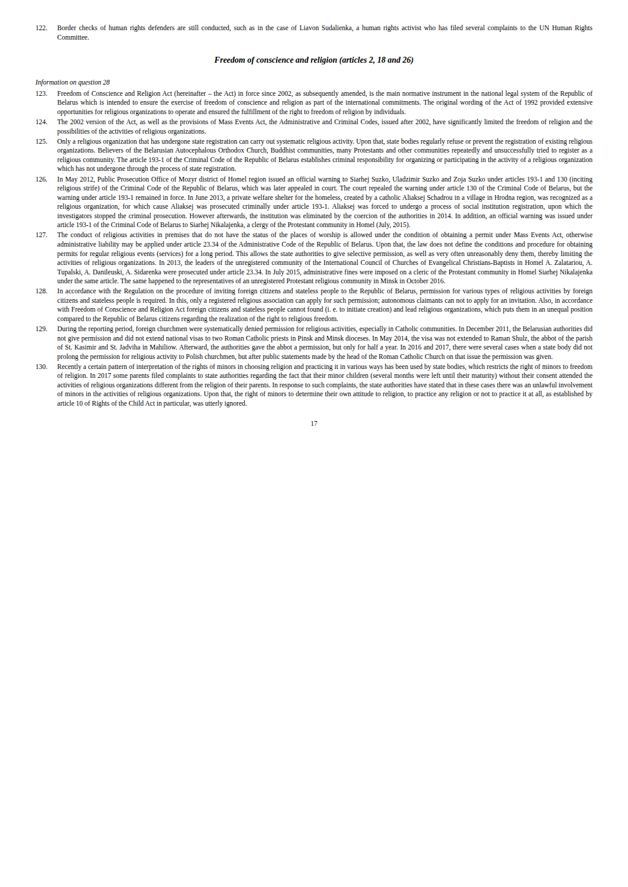122. Border checks of human rights defenders are still conducted, such as in the case of Liavon Sudalienka, a human rights activist who has filed several complaints to the UN Human Rights Committee.
Freedom of conscience and religion (articles 2, 18 and 26)
Information on question 28
123. Freedom of Conscience and Religion Act (hereinafter – the Act) in force since 2002, as subsequently amended, is the main normative instrument in the national legal system of the Republic of Belarus which is intended to ensure the exercise of freedom of conscience and religion as part of the international commitments. The original wording of the Act of 1992 provided extensive opportunities for religious organizations to operate and ensured the fulfillment of the right to freedom of religion by individuals.
124. The 2002 version of the Act, as well as the provisions of Mass Events Act, the Administrative and Criminal Codes, issued after 2002, have significantly limited the freedom of religion and the possibilities of the activities of religious organizations.
125. Only a religious organization that has undergone state registration can carry out systematic religious activity. Upon that, state bodies regularly refuse or prevent the registration of existing religious organizations. Believers of the Belarusian Autocephalous Orthodox Church, Buddhist communities, many Protestants and other communities repeatedly and unsuccessfully tried to register as a religious community. The article 193-1 of the Criminal Code of the Republic of Belarus establishes criminal responsibility for organizing or participating in the activity of a religious organization which has not undergone through the process of state registration.
126. In May 2012, Public Prosecution Office of Mozyr district of Homel region issued an official warning to Siarhej Suzko, Uladzimir Suzko and Zoja Suzko under articles 193-1 and 130 (inciting religious strife) of the Criminal Code of the Republic of Belarus, which was later appealed in court. The court repealed the warning under article 130 of the Criminal Code of Belarus, but the warning under article 193-1 remained in force. In June 2013, a private welfare shelter for the homeless, created by a catholic Aliaksej Schadrou in a village in Hrodna region, was recognized as a religious organization, for which cause Aliaksej was prosecuted criminally under article 193-1. Aliaksej was forced to undergo a process of social institution registration, upon which the investigators stopped the criminal prosecution. However afterwards, the institution was eliminated by the coercion of the authorities in 2014. In addition, an official warning was issued under article 193-1 of the Criminal Code of Belarus to Siarhej Nikalajenka, a clergy of the Protestant community in Homel (July, 2015).
127. The conduct of religious activities in premises that do not have the status of the places of worship is allowed under the condition of obtaining a permit under Mass Events Act, otherwise administrative liability may be applied under article 23.34 of the Administrative Code of the Republic of Belarus. Upon that, the law does not define the conditions and procedure for obtaining permits for regular religious events (services) for a long period. This allows the state authorities to give selective permission, as well as very often unreasonably deny them, thereby limiting the activities of religious organizations. In 2013, the leaders of the unregistered community of the International Council of Churches of Evangelical Christians-Baptists in Homel A. Zalatariou, A. Tupalski, A. Danileuski, A. Sidarenka were prosecuted under article 23.34. In July 2015, administrative fines were imposed on a cleric of the Protestant community in Homel Siarhej Nikalajenka under the same article. The same happened to the representatives of an unregistered Protestant religious community in Minsk in October 2016.
128. In accordance with the Regulation on the procedure of inviting foreign citizens and stateless people to the Republic of Belarus, permission for various types of religious activities by foreign citizens and stateless people is required. In this, only a registered religious association can apply for such permission; autonomous claimants can not to apply for an invitation. Also, in accordance with Freedom of Conscience and Religion Act foreign citizens and stateless people cannot found (i. e. to initiate creation) and lead religious organizations, which puts them in an unequal position compared to the Republic of Belarus citizens regarding the realization of the right to religious freedom.
129. During the reporting period, foreign churchmen were systematically denied permission for religious activities, especially in Catholic communities. In December 2011, the Belarusian authorities did not give permission and did not extend national visas to two Roman Catholic priests in Pinsk and Minsk dioceses. In May 2014, the visa was not extended to Raman Shulz, the abbot of the parish of St. Kasimir and St. Jadviha in Mahiliow. Afterward, the authorities gave the abbot a permission, but only for half a year. In 2016 and 2017, there were several cases when a state body did not prolong the permission for religious activity to Polish churchmen, but after public statements made by the head of the Roman Catholic Church on that issue the permission was given.
130. Recently a certain pattern of interpretation of the rights of minors in choosing religion and practicing it in various ways has been used by state bodies, which restricts the right of minors to freedom of religion. In 2017 some parents filed complaints to state authorities regarding the fact that their minor children (several months were left until their maturity) without their consent attended the activities of religious organizations different from the religion of their parents. In response to such complaints, the state authorities have stated that in these cases there was an unlawful involvement of minors in the activities of religious organizations. Upon that, the right of minors to determine their own attitude to religion, to practice any religion or not to practice it at all, as established by article 10 of Rights of the Child Act in particular, was utterly ignored.
17